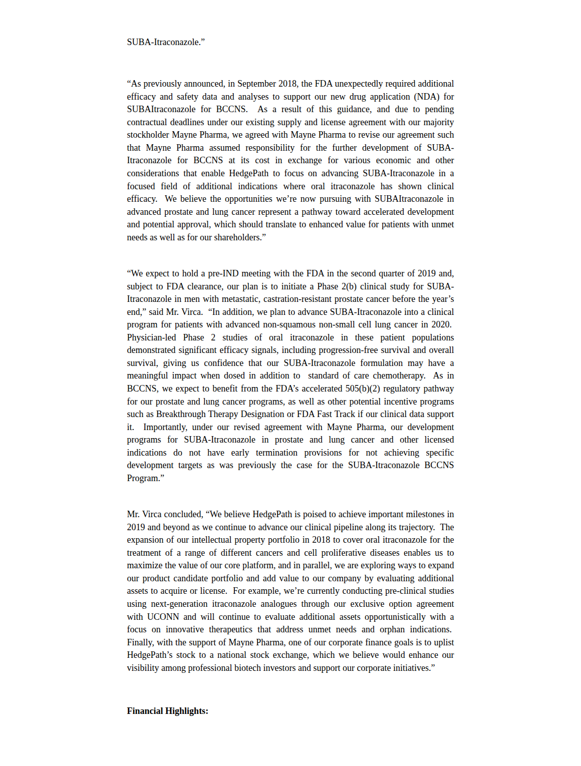SUBA-Itraconazole.”
“As previously announced, in September 2018, the FDA unexpectedly required additional efficacy and safety data and analyses to support our new drug application (NDA) for SUBAItraconazole for BCCNS. As a result of this guidance, and due to pending contractual deadlines under our existing supply and license agreement with our majority stockholder Mayne Pharma, we agreed with Mayne Pharma to revise our agreement such that Mayne Pharma assumed responsibility for the further development of SUBA-Itraconazole for BCCNS at its cost in exchange for various economic and other considerations that enable HedgePath to focus on advancing SUBA-Itraconazole in a focused field of additional indications where oral itraconazole has shown clinical efficacy. We believe the opportunities we’re now pursuing with SUBAItraconazole in advanced prostate and lung cancer represent a pathway toward accelerated development and potential approval, which should translate to enhanced value for patients with unmet needs as well as for our shareholders.”
“We expect to hold a pre-IND meeting with the FDA in the second quarter of 2019 and, subject to FDA clearance, our plan is to initiate a Phase 2(b) clinical study for SUBA-Itraconazole in men with metastatic, castration-resistant prostate cancer before the year’s end,” said Mr. Virca. “In addition, we plan to advance SUBA-Itraconazole into a clinical program for patients with advanced non-squamous non-small cell lung cancer in 2020. Physician-led Phase 2 studies of oral itraconazole in these patient populations demonstrated significant efficacy signals, including progression-free survival and overall survival, giving us confidence that our SUBA-Itraconazole formulation may have a meaningful impact when dosed in addition to standard of care chemotherapy. As in BCCNS, we expect to benefit from the FDA’s accelerated 505(b)(2) regulatory pathway for our prostate and lung cancer programs, as well as other potential incentive programs such as Breakthrough Therapy Designation or FDA Fast Track if our clinical data support it. Importantly, under our revised agreement with Mayne Pharma, our development programs for SUBA-Itraconazole in prostate and lung cancer and other licensed indications do not have early termination provisions for not achieving specific development targets as was previously the case for the SUBA-Itraconazole BCCNS Program.”
Mr. Virca concluded, “We believe HedgePath is poised to achieve important milestones in 2019 and beyond as we continue to advance our clinical pipeline along its trajectory. The expansion of our intellectual property portfolio in 2018 to cover oral itraconazole for the treatment of a range of different cancers and cell proliferative diseases enables us to maximize the value of our core platform, and in parallel, we are exploring ways to expand our product candidate portfolio and add value to our company by evaluating additional assets to acquire or license. For example, we’re currently conducting pre-clinical studies using next-generation itraconazole analogues through our exclusive option agreement with UCONN and will continue to evaluate additional assets opportunistically with a focus on innovative therapeutics that address unmet needs and orphan indications. Finally, with the support of Mayne Pharma, one of our corporate finance goals is to uplist HedgePath’s stock to a national stock exchange, which we believe would enhance our visibility among professional biotech investors and support our corporate initiatives.”
Financial Highlights: